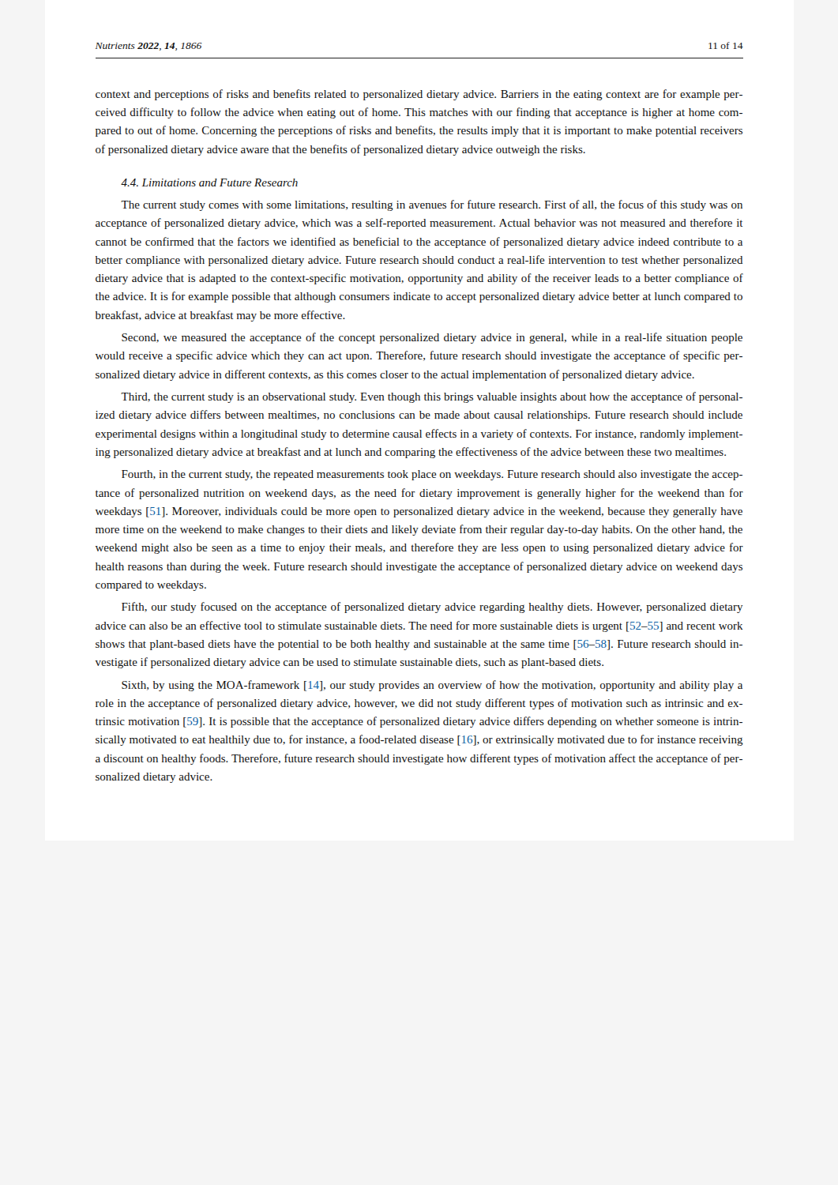Nutrients 2022, 14, 1866 11 of 14
context and perceptions of risks and benefits related to personalized dietary advice. Barriers in the eating context are for example perceived difficulty to follow the advice when eating out of home. This matches with our finding that acceptance is higher at home compared to out of home. Concerning the perceptions of risks and benefits, the results imply that it is important to make potential receivers of personalized dietary advice aware that the benefits of personalized dietary advice outweigh the risks.
4.4. Limitations and Future Research
The current study comes with some limitations, resulting in avenues for future research. First of all, the focus of this study was on acceptance of personalized dietary advice, which was a self-reported measurement. Actual behavior was not measured and therefore it cannot be confirmed that the factors we identified as beneficial to the acceptance of personalized dietary advice indeed contribute to a better compliance with personalized dietary advice. Future research should conduct a real-life intervention to test whether personalized dietary advice that is adapted to the context-specific motivation, opportunity and ability of the receiver leads to a better compliance of the advice. It is for example possible that although consumers indicate to accept personalized dietary advice better at lunch compared to breakfast, advice at breakfast may be more effective.
Second, we measured the acceptance of the concept personalized dietary advice in general, while in a real-life situation people would receive a specific advice which they can act upon. Therefore, future research should investigate the acceptance of specific personalized dietary advice in different contexts, as this comes closer to the actual implementation of personalized dietary advice.
Third, the current study is an observational study. Even though this brings valuable insights about how the acceptance of personalized dietary advice differs between mealtimes, no conclusions can be made about causal relationships. Future research should include experimental designs within a longitudinal study to determine causal effects in a variety of contexts. For instance, randomly implementing personalized dietary advice at breakfast and at lunch and comparing the effectiveness of the advice between these two mealtimes.
Fourth, in the current study, the repeated measurements took place on weekdays. Future research should also investigate the acceptance of personalized nutrition on weekend days, as the need for dietary improvement is generally higher for the weekend than for weekdays [51]. Moreover, individuals could be more open to personalized dietary advice in the weekend, because they generally have more time on the weekend to make changes to their diets and likely deviate from their regular day-to-day habits. On the other hand, the weekend might also be seen as a time to enjoy their meals, and therefore they are less open to using personalized dietary advice for health reasons than during the week. Future research should investigate the acceptance of personalized dietary advice on weekend days compared to weekdays.
Fifth, our study focused on the acceptance of personalized dietary advice regarding healthy diets. However, personalized dietary advice can also be an effective tool to stimulate sustainable diets. The need for more sustainable diets is urgent [52–55] and recent work shows that plant-based diets have the potential to be both healthy and sustainable at the same time [56–58]. Future research should investigate if personalized dietary advice can be used to stimulate sustainable diets, such as plant-based diets.
Sixth, by using the MOA-framework [14], our study provides an overview of how the motivation, opportunity and ability play a role in the acceptance of personalized dietary advice, however, we did not study different types of motivation such as intrinsic and extrinsic motivation [59]. It is possible that the acceptance of personalized dietary advice differs depending on whether someone is intrinsically motivated to eat healthily due to, for instance, a food-related disease [16], or extrinsically motivated due to for instance receiving a discount on healthy foods. Therefore, future research should investigate how different types of motivation affect the acceptance of personalized dietary advice.